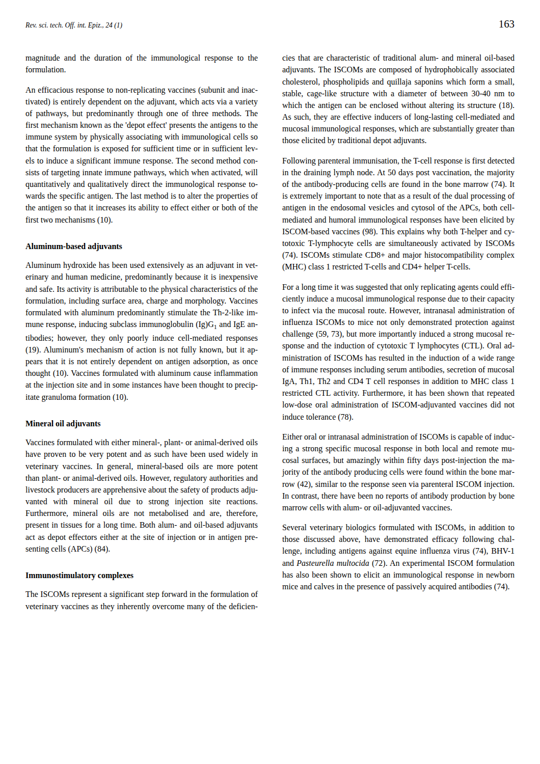Rev. sci. tech. Off. int. Epiz., 24 (1) 163
magnitude and the duration of the immunological response to the formulation.
An efficacious response to non-replicating vaccines (subunit and inactivated) is entirely dependent on the adjuvant, which acts via a variety of pathways, but predominantly through one of three methods. The first mechanism known as the 'depot effect' presents the antigens to the immune system by physically associating with immunological cells so that the formulation is exposed for sufficient time or in sufficient levels to induce a significant immune response. The second method consists of targeting innate immune pathways, which when activated, will quantitatively and qualitatively direct the immunological response towards the specific antigen. The last method is to alter the properties of the antigen so that it increases its ability to effect either or both of the first two mechanisms (10).
Aluminum-based adjuvants
Aluminum hydroxide has been used extensively as an adjuvant in veterinary and human medicine, predominantly because it is inexpensive and safe. Its activity is attributable to the physical characteristics of the formulation, including surface area, charge and morphology. Vaccines formulated with aluminum predominantly stimulate the Th-2-like immune response, inducing subclass immunoglobulin (Ig)G1 and IgE antibodies; however, they only poorly induce cell-mediated responses (19). Aluminum's mechanism of action is not fully known, but it appears that it is not entirely dependent on antigen adsorption, as once thought (10). Vaccines formulated with aluminum cause inflammation at the injection site and in some instances have been thought to precipitate granuloma formation (10).
Mineral oil adjuvants
Vaccines formulated with either mineral-, plant- or animal-derived oils have proven to be very potent and as such have been used widely in veterinary vaccines. In general, mineral-based oils are more potent than plant- or animal-derived oils. However, regulatory authorities and livestock producers are apprehensive about the safety of products adjuvanted with mineral oil due to strong injection site reactions. Furthermore, mineral oils are not metabolised and are, therefore, present in tissues for a long time. Both alum- and oil-based adjuvants act as depot effectors either at the site of injection or in antigen presenting cells (APCs) (84).
Immunostimulatory complexes
The ISCOMs represent a significant step forward in the formulation of veterinary vaccines as they inherently overcome many of the deficiencies that are characteristic of traditional alum- and mineral oil-based adjuvants. The ISCOMs are composed of hydrophobically associated cholesterol, phospholipids and quillaja saponins which form a small, stable, cage-like structure with a diameter of between 30-40 nm to which the antigen can be enclosed without altering its structure (18). As such, they are effective inducers of long-lasting cell-mediated and mucosal immunological responses, which are substantially greater than those elicited by traditional depot adjuvants.
Following parenteral immunisation, the T-cell response is first detected in the draining lymph node. At 50 days post vaccination, the majority of the antibody-producing cells are found in the bone marrow (74). It is extremely important to note that as a result of the dual processing of antigen in the endosomal vesicles and cytosol of the APCs, both cell-mediated and humoral immunological responses have been elicited by ISCOM-based vaccines (98). This explains why both T-helper and cytotoxic T-lymphocyte cells are simultaneously activated by ISCOMs (74). ISCOMs stimulate CD8+ and major histocompatibility complex (MHC) class 1 restricted T-cells and CD4+ helper T-cells.
For a long time it was suggested that only replicating agents could efficiently induce a mucosal immunological response due to their capacity to infect via the mucosal route. However, intranasal administration of influenza ISCOMs to mice not only demonstrated protection against challenge (59, 73), but more importantly induced a strong mucosal response and the induction of cytotoxic T lymphocytes (CTL). Oral administration of ISCOMs has resulted in the induction of a wide range of immune responses including serum antibodies, secretion of mucosal IgA, Th1, Th2 and CD4 T cell responses in addition to MHC class 1 restricted CTL activity. Furthermore, it has been shown that repeated low-dose oral administration of ISCOM-adjuvanted vaccines did not induce tolerance (78).
Either oral or intranasal administration of ISCOMs is capable of inducing a strong specific mucosal response in both local and remote mucosal surfaces, but amazingly within fifty days post-injection the majority of the antibody producing cells were found within the bone marrow (42), similar to the response seen via parenteral ISCOM injection. In contrast, there have been no reports of antibody production by bone marrow cells with alum- or oil-adjuvanted vaccines.
Several veterinary biologics formulated with ISCOMs, in addition to those discussed above, have demonstrated efficacy following challenge, including antigens against equine influenza virus (74), BHV-1 and Pasteurella multocida (72). An experimental ISCOM formulation has also been shown to elicit an immunological response in newborn mice and calves in the presence of passively acquired antibodies (74).